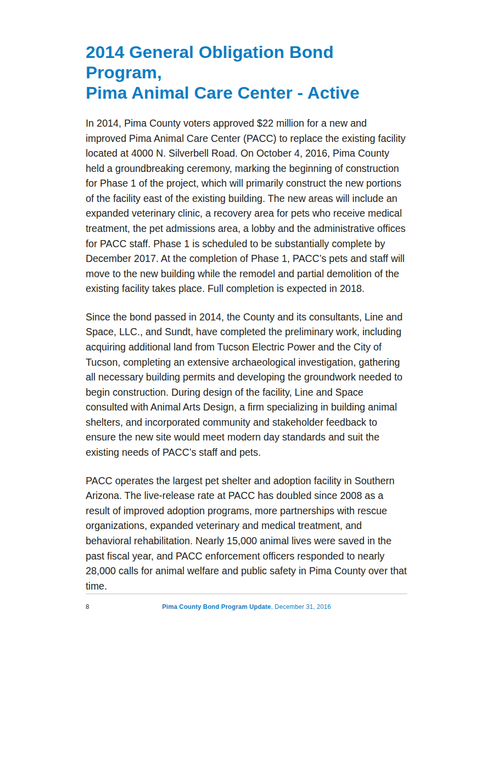2014 General Obligation Bond Program,
Pima Animal Care Center - Active
In 2014, Pima County voters approved $22 million for a new and improved Pima Animal Care Center (PACC) to replace the existing facility located at 4000 N. Silverbell Road. On October 4, 2016, Pima County held a groundbreaking ceremony, marking the beginning of construction for Phase 1 of the project, which will primarily construct the new portions of the facility east of the existing building. The new areas will include an expanded veterinary clinic, a recovery area for pets who receive medical treatment, the pet admissions area, a lobby and the administrative offices for PACC staff. Phase 1 is scheduled to be substantially complete by December 2017. At the completion of Phase 1, PACC’s pets and staff will move to the new building while the remodel and partial demolition of the existing facility takes place. Full completion is expected in 2018.
Since the bond passed in 2014, the County and its consultants, Line and Space, LLC., and Sundt, have completed the preliminary work, including acquiring additional land from Tucson Electric Power and the City of Tucson, completing an extensive archaeological investigation, gathering all necessary building permits and developing the groundwork needed to begin construction. During design of the facility, Line and Space consulted with Animal Arts Design, a firm specializing in building animal shelters, and incorporated community and stakeholder feedback to ensure the new site would meet modern day standards and suit the existing needs of PACC’s staff and pets.
PACC operates the largest pet shelter and adoption facility in Southern Arizona. The live-release rate at PACC has doubled since 2008 as a result of improved adoption programs, more partnerships with rescue organizations, expanded veterinary and medical treatment, and behavioral rehabilitation. Nearly 15,000 animal lives were saved in the past fiscal year, and PACC enforcement officers responded to nearly 28,000 calls for animal welfare and public safety in Pima County over that time.
8 Pima County Bond Program Update, December 31, 2016